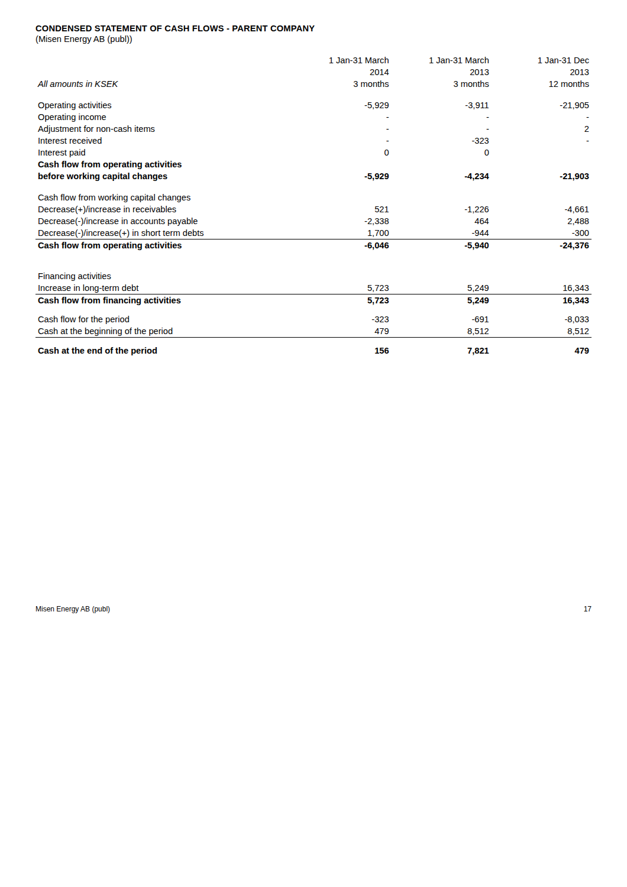CONDENSED STATEMENT OF CASH FLOWS - PARENT COMPANY
(Misen Energy AB (publ))
| | 1 Jan-31 March | 1 Jan-31 March | 1 Jan-31 Dec |
| --- | --- | --- | --- |
| | 2014 | 2013 | 2013 |
| All amounts in KSEK | 3 months | 3 months | 12 months |
| Operating activities | -5,929 | -3,911 | -21,905 |
| Operating income | - | - | - |
| Adjustment for non-cash items | - | - | 2 |
| Interest received | - | -323 | - |
| Interest paid | 0 | 0 | |
| Cash flow from operating activities | | | |
| before working capital changes | -5,929 | -4,234 | -21,903 |
| Cash flow from working capital changes | | | |
| Decrease(+)/increase in receivables | 521 | -1,226 | -4,661 |
| Decrease(-)/increase in accounts payable | -2,338 | 464 | 2,488 |
| Decrease(-)/increase(+) in short term debts | 1,700 | -944 | -300 |
| Cash flow from operating activities | -6,046 | -5,940 | -24,376 |
| Financing activities | | | |
| Increase in long-term debt | 5,723 | 5,249 | 16,343 |
| Cash flow from financing activities | 5,723 | 5,249 | 16,343 |
| Cash flow for the period | -323 | -691 | -8,033 |
| Cash at the beginning of the period | 479 | 8,512 | 8,512 |
| Cash at the end of the period | 156 | 7,821 | 479 |
Misen Energy AB (publ) 17